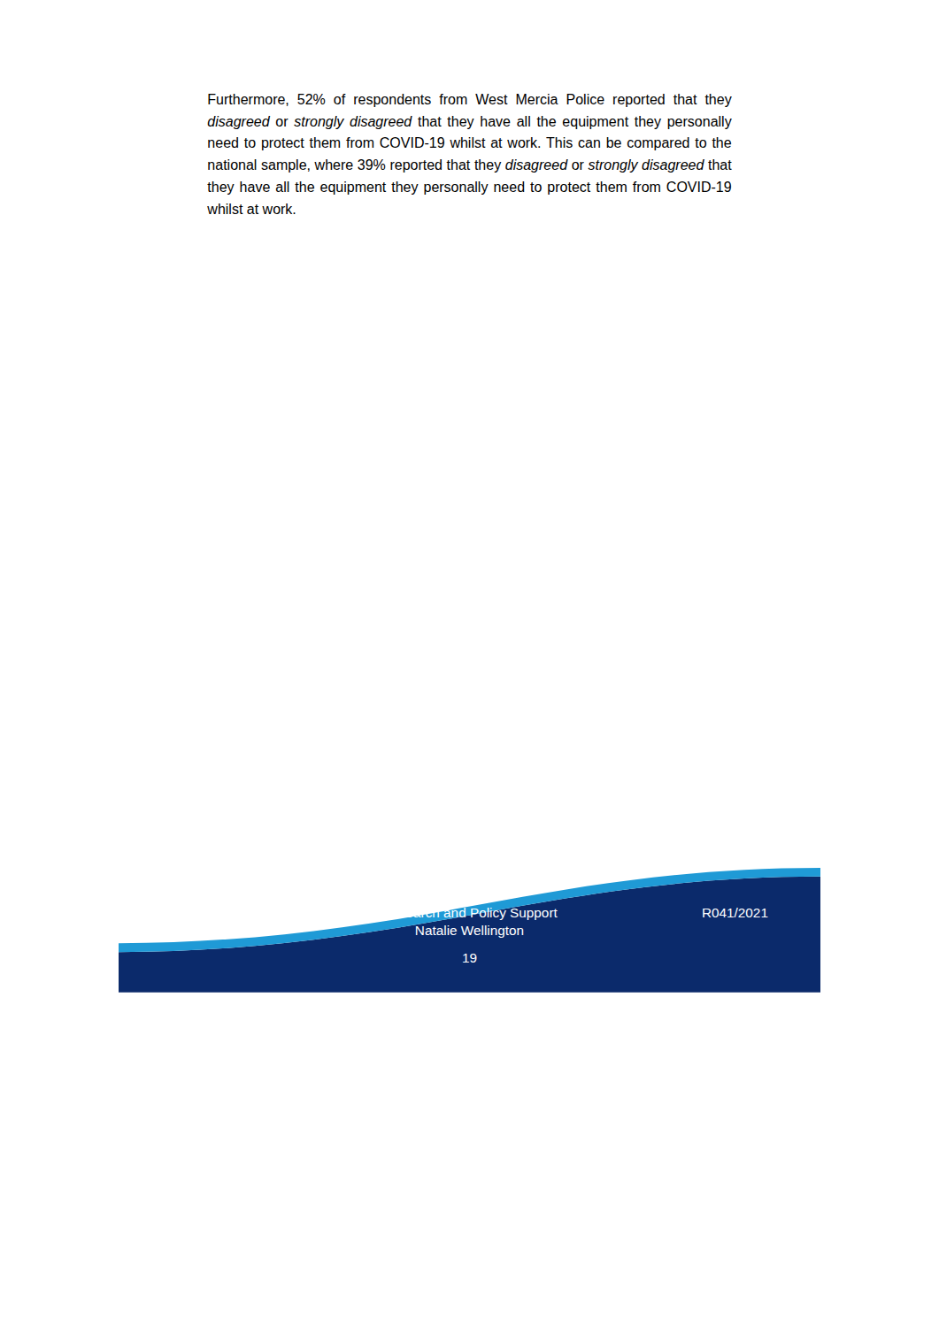Furthermore, 52% of respondents from West Mercia Police reported that they disagreed or strongly disagreed that they have all the equipment they personally need to protect them from COVID-19 whilst at work. This can be compared to the national sample, where 39% reported that they disagreed or strongly disagreed that they have all the equipment they personally need to protect them from COVID-19 whilst at work.
DC&W Survey West Mercia
Police
Research and Policy Support
Natalie Wellington
R041/2021
19